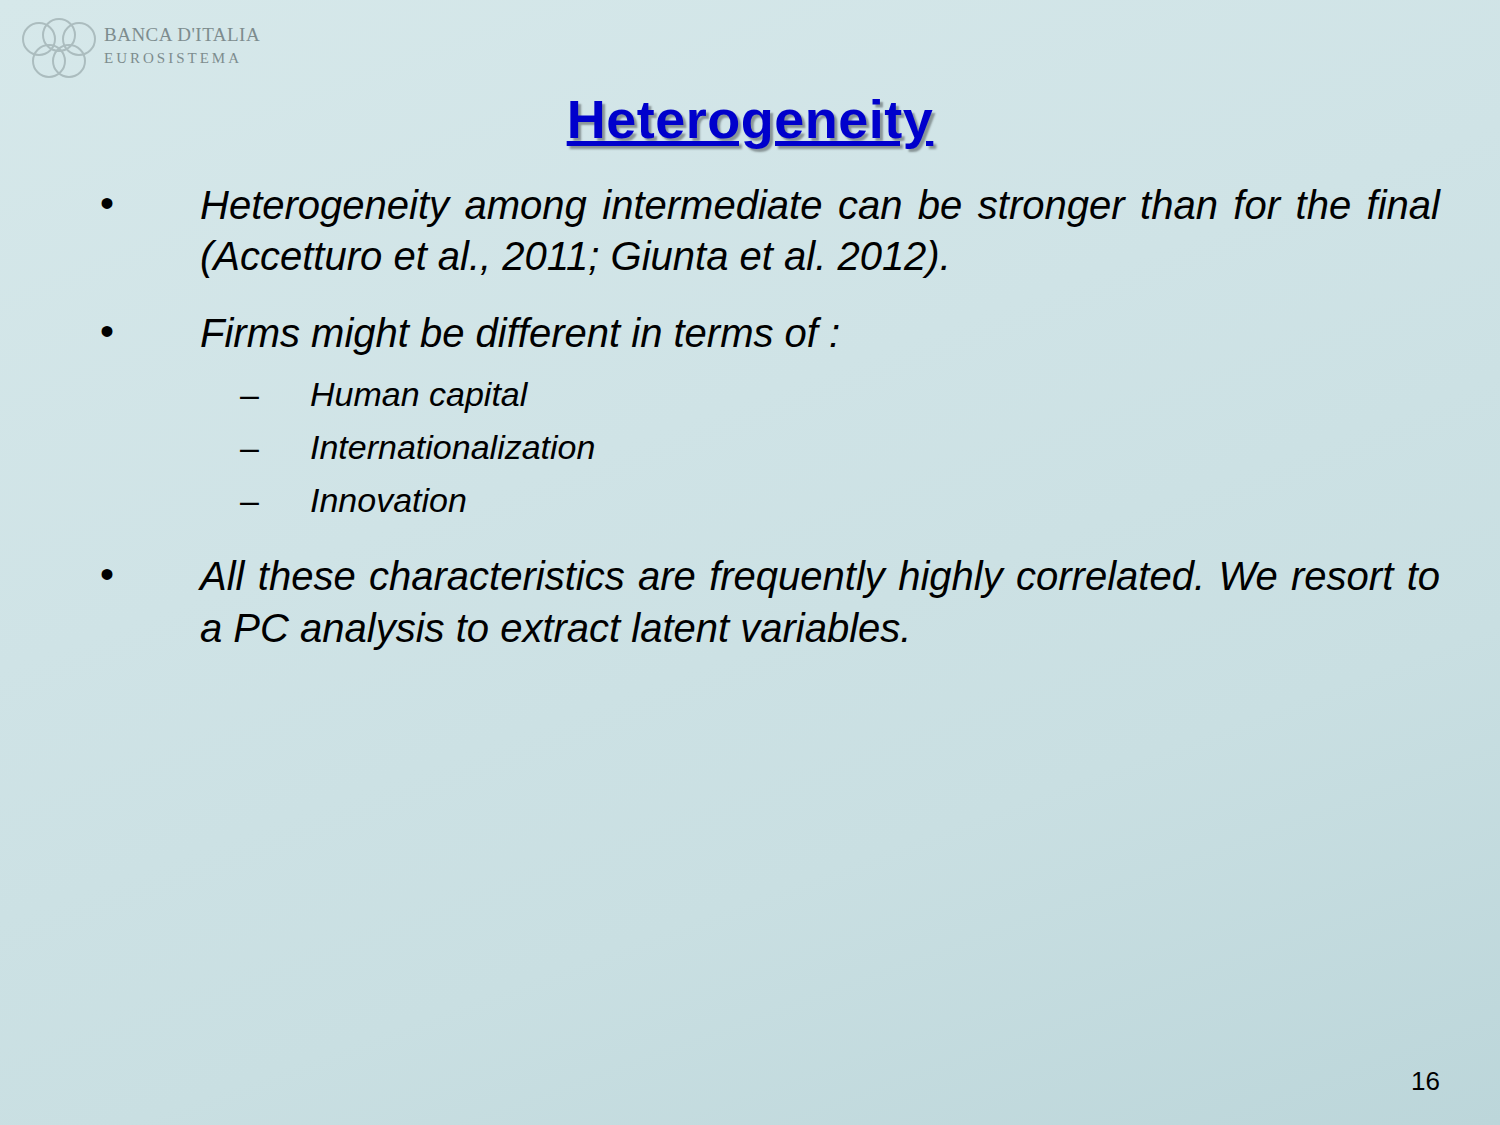BANCA D'ITALIA
EUROSISTEMA
Heterogeneity
Heterogeneity among intermediate can be stronger than for the final (Accetturo et al., 2011; Giunta et al. 2012).
Firms might be different in terms of :
Human capital
Internationalization
Innovation
All these characteristics are frequently highly correlated. We resort to a PC analysis to extract latent variables.
16